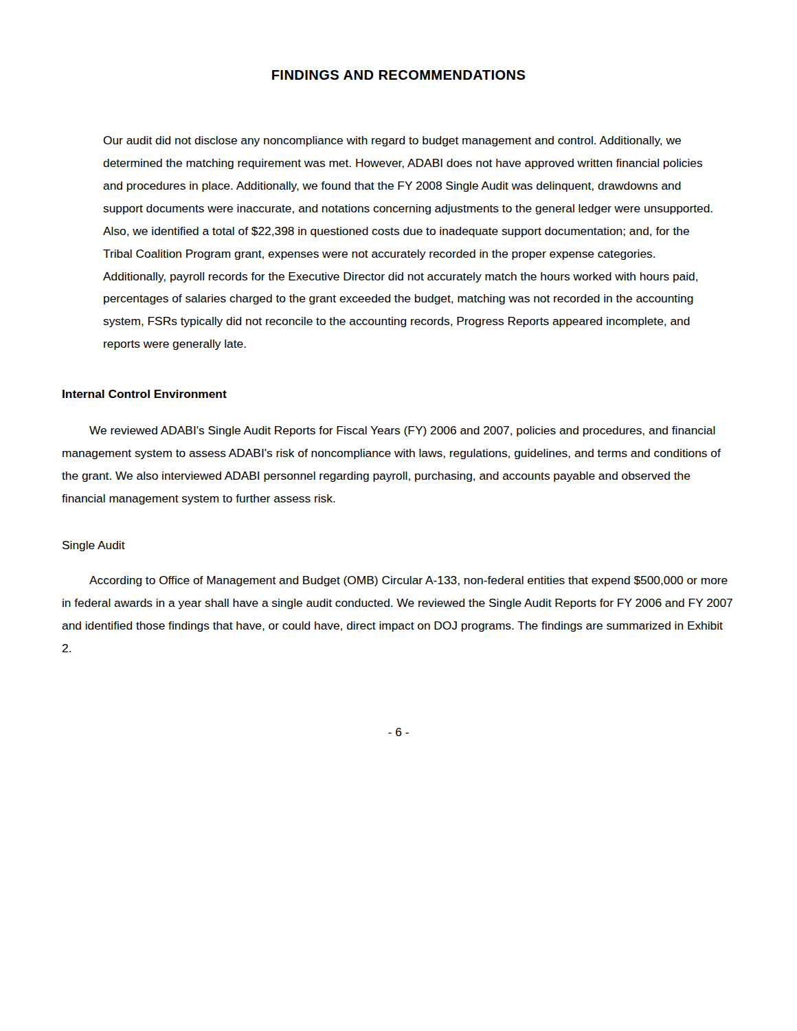FINDINGS AND RECOMMENDATIONS
Our audit did not disclose any noncompliance with regard to budget management and control. Additionally, we determined the matching requirement was met. However, ADABI does not have approved written financial policies and procedures in place. Additionally, we found that the FY 2008 Single Audit was delinquent, drawdowns and support documents were inaccurate, and notations concerning adjustments to the general ledger were unsupported. Also, we identified a total of $22,398 in questioned costs due to inadequate support documentation; and, for the Tribal Coalition Program grant, expenses were not accurately recorded in the proper expense categories. Additionally, payroll records for the Executive Director did not accurately match the hours worked with hours paid, percentages of salaries charged to the grant exceeded the budget, matching was not recorded in the accounting system, FSRs typically did not reconcile to the accounting records, Progress Reports appeared incomplete, and reports were generally late.
Internal Control Environment
We reviewed ADABI's Single Audit Reports for Fiscal Years (FY) 2006 and 2007, policies and procedures, and financial management system to assess ADABI's risk of noncompliance with laws, regulations, guidelines, and terms and conditions of the grant. We also interviewed ADABI personnel regarding payroll, purchasing, and accounts payable and observed the financial management system to further assess risk.
Single Audit
According to Office of Management and Budget (OMB) Circular A-133, non-federal entities that expend $500,000 or more in federal awards in a year shall have a single audit conducted. We reviewed the Single Audit Reports for FY 2006 and FY 2007 and identified those findings that have, or could have, direct impact on DOJ programs. The findings are summarized in Exhibit 2.
- 6 -